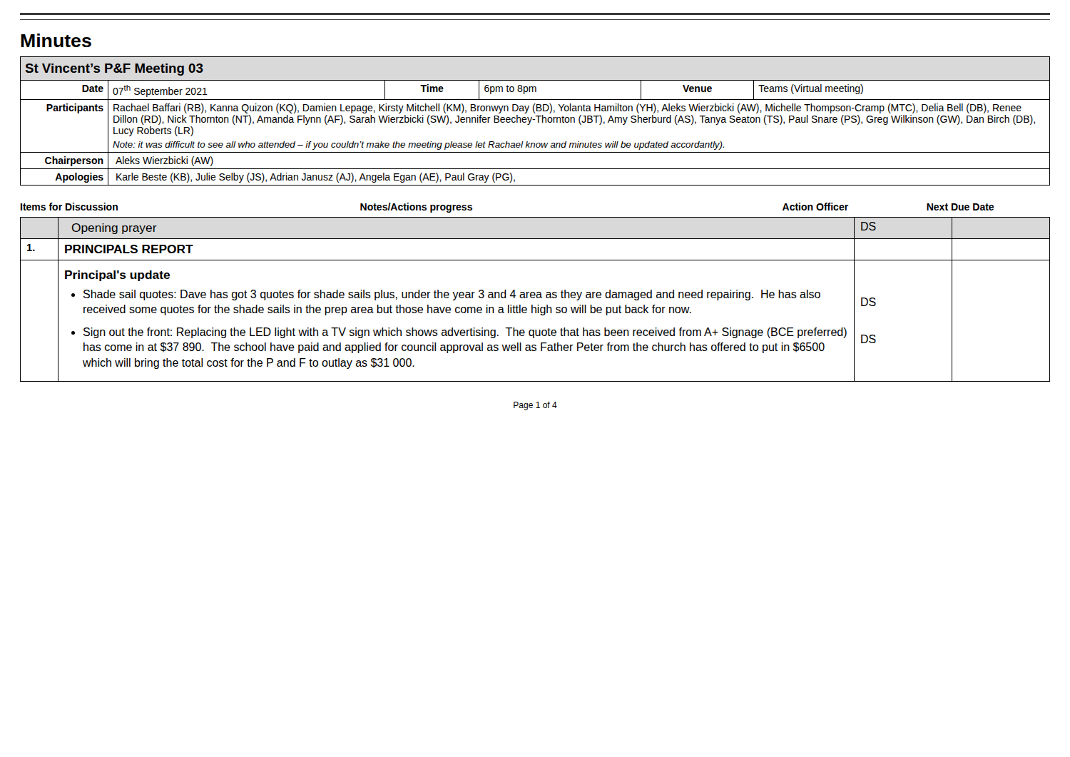Minutes
| St Vincent’s P&F Meeting 03 |
| Date | 07 th September 2021 | Time | 6pm to 8pm | Venue | Teams (Virtual meeting) |
| Participants | Rachael Baffari (RB), Kanna Quizon (KQ), Damien Lepage, Kirsty Mitchell (KM), Bronwyn Day (BD), Yolanta Hamilton (YH), Aleks Wierzbicki (AW), Michelle Thompson-Cramp (MTC), Delia Bell (DB), Renee Dillon (RD), Nick Thornton (NT), Amanda Flynn (AF), Sarah Wierzbicki (SW), Jennifer Beechey-Thornton (JBT), Amy Sherburd (AS), Tanya Seaton (TS), Paul Snare (PS), Greg Wilkinson (GW), Dan Birch (DB), Lucy Roberts (LR) Note: it was difficult to see all who attended – if you couldn’t make the meeting please let Rachael know and minutes will be updated accordantly). |
| Chairperson | Aleks Wierzbicki (AW) |
| Apologies | Karle Beste (KB), Julie Selby (JS), Adrian Janusz (AJ), Angela Egan (AE), Paul Gray (PG), |
Items for Discussion Notes/Actions progress Action Officer Next Due Date
| | Opening prayer | DS | |
| 1. | PRINCIPALS REPORT | | |
| | Principal's update Shade sail quotes: Dave has got 3 quotes for shade sails plus, under the year 3 and 4 area as they are damaged and need repairing. He has also received some quotes for the shade sails in the prep area but those have come in a little high so will be put back for now. Sign out the front: Replacing the LED light with a TV sign which shows advertising. The quote that has been received from A+ Signage (BCE preferred) has come in at $37 890. The school have paid and applied for council approval as well as Father Peter from the church has offered to put in $6500 which will bring the total cost for the P and F to outlay as $31 000. | DS DS | |
Page 1 of 4